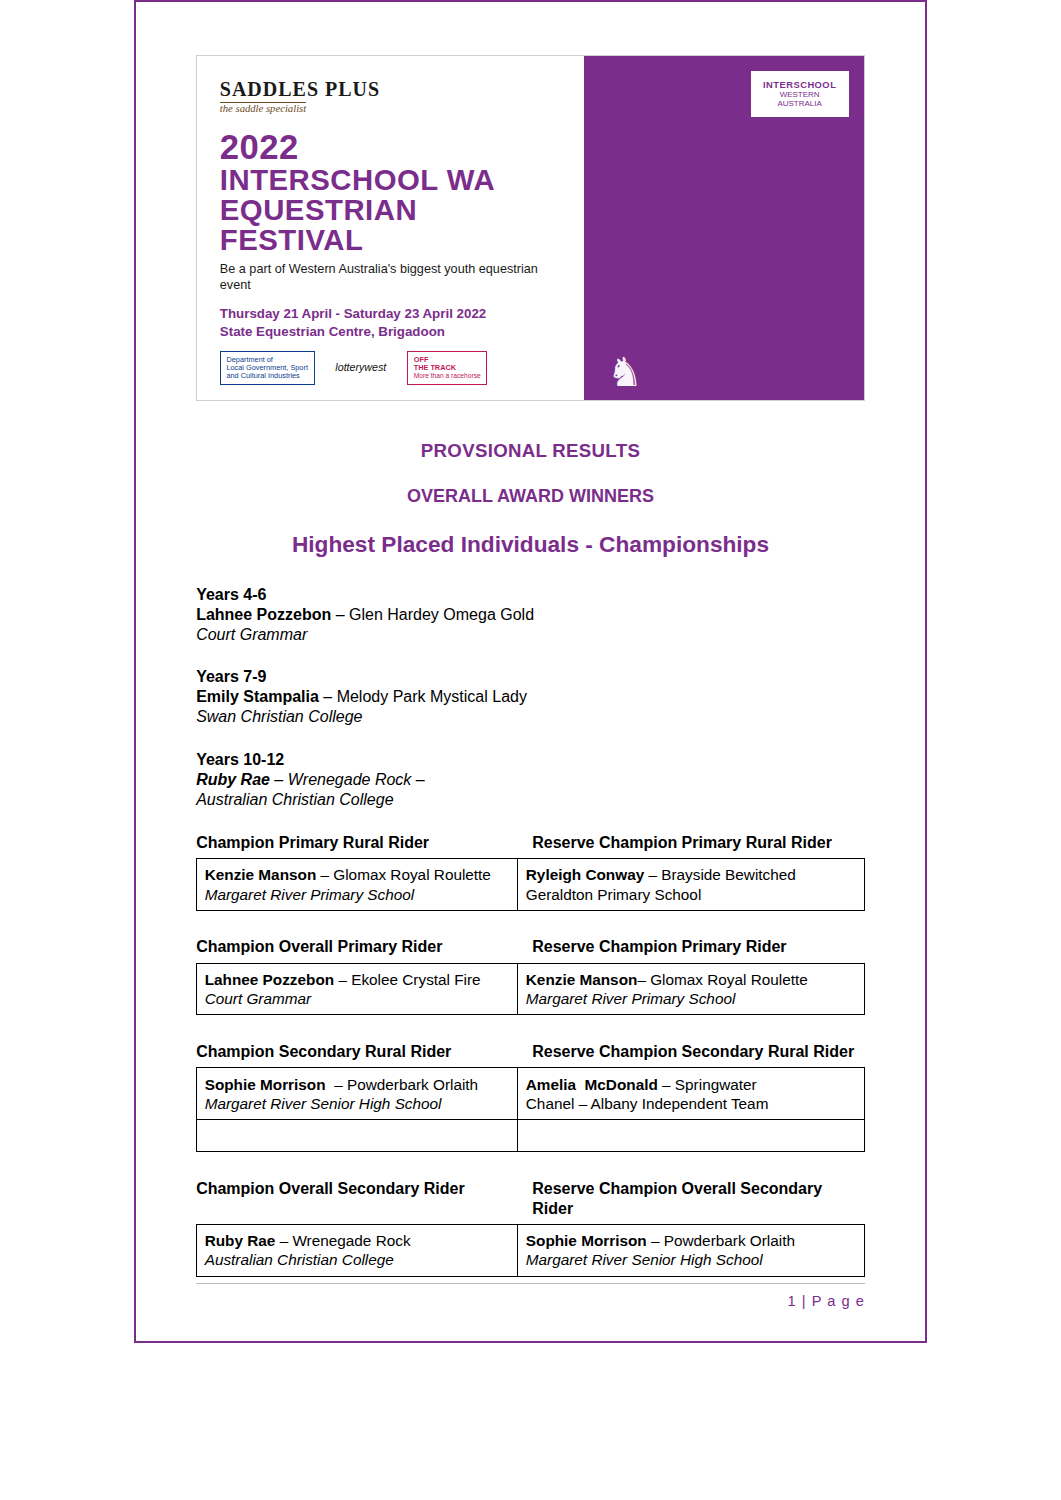SADDLES PLUS
the saddle specialist
2022 INTERSCHOOL WA EQUESTRIAN FESTIVAL
Be a part of Western Australia's biggest youth equestrian event
Thursday 21 April - Saturday 23 April 2022
State Equestrian Centre, Brigadoon
Department of
Local Government, Sport
and Cultural Industries lotterywest OFF
THE TRACK
More than a racehorse
INTERSCHOOL
WESTERN AUSTRALIA
♞
PROVSIONAL RESULTS
OVERALL AWARD WINNERS
Highest Placed Individuals - Championships
Years 4-6
Lahnee Pozzebon – Glen Hardey Omega Gold
Court Grammar
Years 7-9
Emily Stampalia – Melody Park Mystical Lady
Swan Christian College
Years 10-12
Ruby Rae – Wrenegade Rock –
Australian Christian College
Champion Primary Rural Rider
Reserve Champion Primary Rural Rider
| Kenzie Manson – Glomax Royal Roulette Margaret River Primary School | Ryleigh Conway – Brayside Bewitched Geraldton Primary School |
Champion Overall Primary Rider
Reserve Champion Primary Rider
| Lahnee Pozzebon – Ekolee Crystal Fire Court Grammar | Kenzie Manson – Glomax Royal Roulette Margaret River Primary School |
Champion Secondary Rural Rider
Reserve Champion Secondary Rural Rider
| Sophie Morrison – Powderbark Orlaith Margaret River Senior High School | Amelia McDonald – Springwater Chanel – Albany Independent Team |
Champion Overall Secondary Rider
Reserve Champion Overall Secondary Rider
| Ruby Rae – Wrenegade Rock Australian Christian College | Sophie Morrison – Powderbark Orlaith Margaret River Senior High School |
1 | P a g e